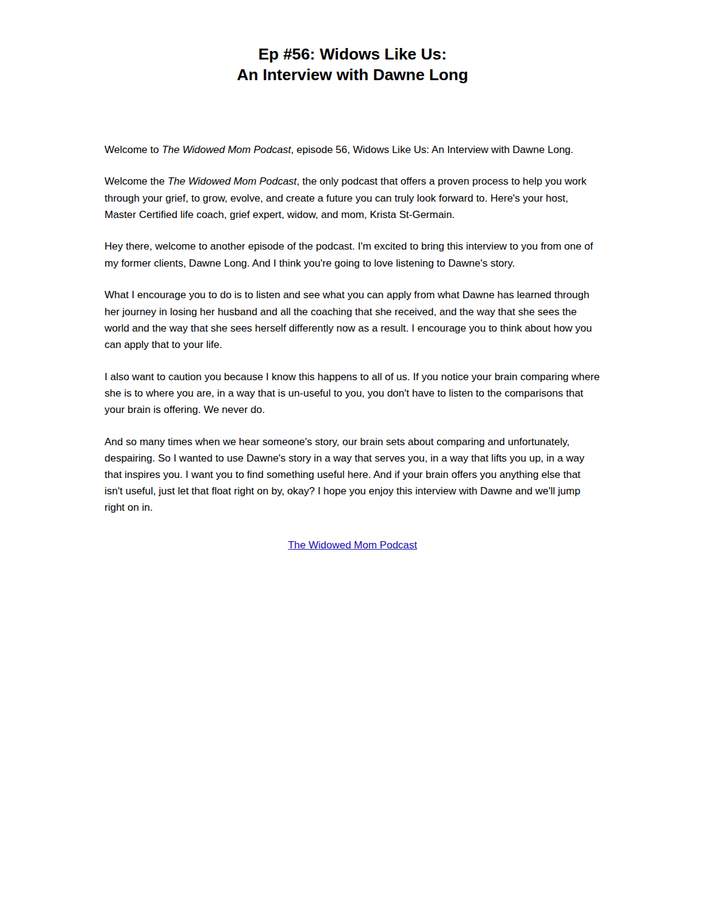Ep #56: Widows Like Us:
An Interview with Dawne Long
Welcome to The Widowed Mom Podcast, episode 56, Widows Like Us: An Interview with Dawne Long.
Welcome the The Widowed Mom Podcast, the only podcast that offers a proven process to help you work through your grief, to grow, evolve, and create a future you can truly look forward to. Here's your host, Master Certified life coach, grief expert, widow, and mom, Krista St-Germain.
Hey there, welcome to another episode of the podcast. I'm excited to bring this interview to you from one of my former clients, Dawne Long. And I think you're going to love listening to Dawne's story.
What I encourage you to do is to listen and see what you can apply from what Dawne has learned through her journey in losing her husband and all the coaching that she received, and the way that she sees the world and the way that she sees herself differently now as a result. I encourage you to think about how you can apply that to your life.
I also want to caution you because I know this happens to all of us. If you notice your brain comparing where she is to where you are, in a way that is un-useful to you, you don't have to listen to the comparisons that your brain is offering. We never do.
And so many times when we hear someone's story, our brain sets about comparing and unfortunately, despairing. So I wanted to use Dawne's story in a way that serves you, in a way that lifts you up, in a way that inspires you. I want you to find something useful here. And if your brain offers you anything else that isn't useful, just let that float right on by, okay? I hope you enjoy this interview with Dawne and we'll jump right on in.
The Widowed Mom Podcast